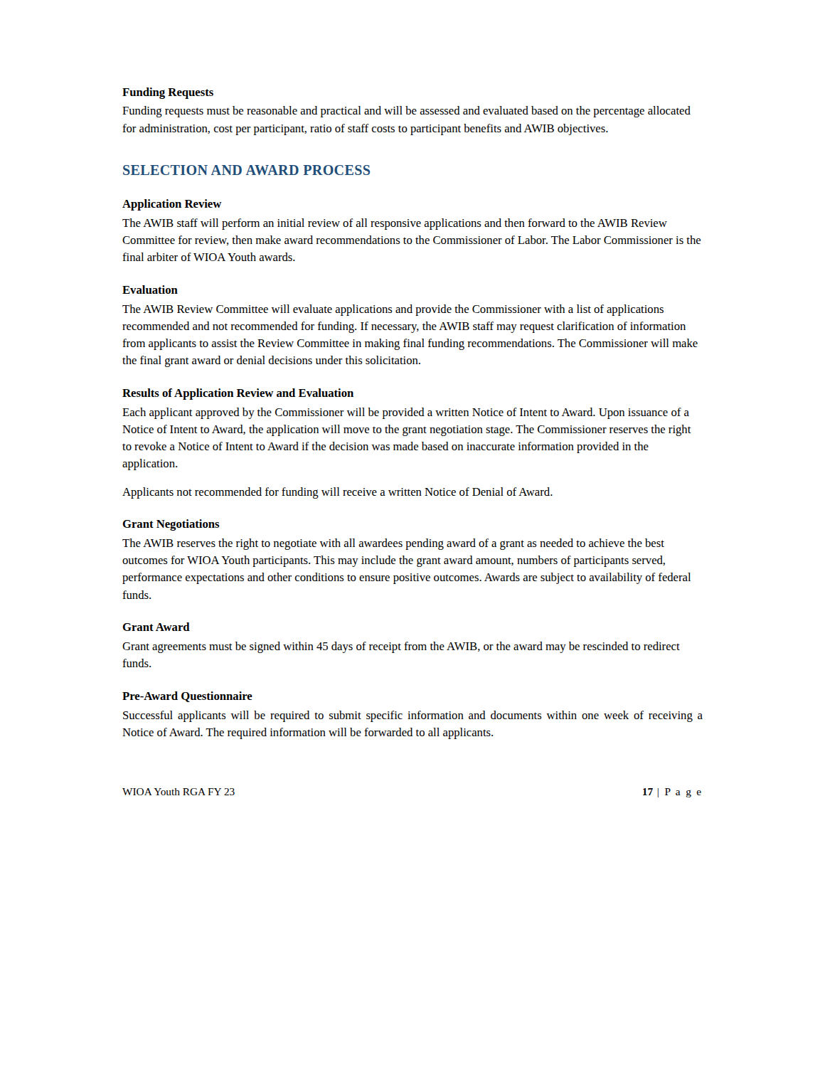Funding Requests
Funding requests must be reasonable and practical and will be assessed and evaluated based on the percentage allocated for administration, cost per participant, ratio of staff costs to participant benefits and AWIB objectives.
SELECTION AND AWARD PROCESS
Application Review
The AWIB staff will perform an initial review of all responsive applications and then forward to the AWIB Review Committee for review, then make award recommendations to the Commissioner of Labor. The Labor Commissioner is the final arbiter of WIOA Youth awards.
Evaluation
The AWIB Review Committee will evaluate applications and provide the Commissioner with a list of applications recommended and not recommended for funding. If necessary, the AWIB staff may request clarification of information from applicants to assist the Review Committee in making final funding recommendations. The Commissioner will make the final grant award or denial decisions under this solicitation.
Results of Application Review and Evaluation
Each applicant approved by the Commissioner will be provided a written Notice of Intent to Award. Upon issuance of a Notice of Intent to Award, the application will move to the grant negotiation stage. The Commissioner reserves the right to revoke a Notice of Intent to Award if the decision was made based on inaccurate information provided in the application.
Applicants not recommended for funding will receive a written Notice of Denial of Award.
Grant Negotiations
The AWIB reserves the right to negotiate with all awardees pending award of a grant as needed to achieve the best outcomes for WIOA Youth participants. This may include the grant award amount, numbers of participants served, performance expectations and other conditions to ensure positive outcomes. Awards are subject to availability of federal funds.
Grant Award
Grant agreements must be signed within 45 days of receipt from the AWIB, or the award may be rescinded to redirect funds.
Pre-Award Questionnaire
Successful applicants will be required to submit specific information and documents within one week of receiving a Notice of Award. The required information will be forwarded to all applicants.
WIOA Youth RGA FY 23 17 | P a g e